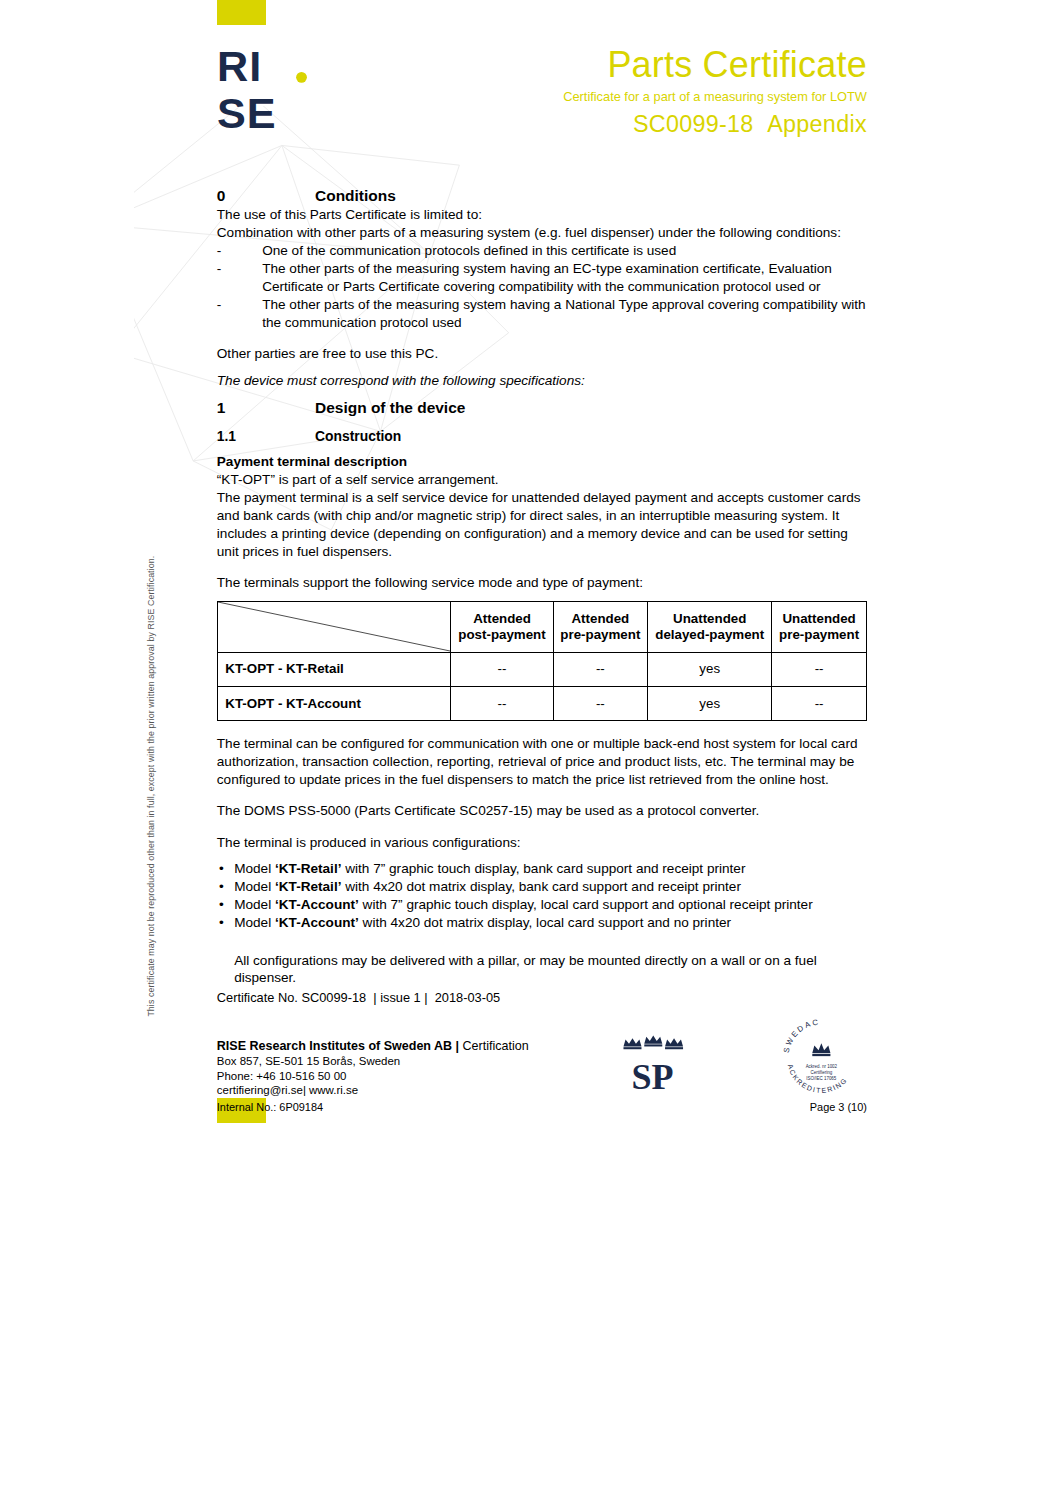RI SE
Parts Certificate
Certificate for a part of a measuring system for LOTW
SC0099-18 Appendix
0 Conditions
The use of this Parts Certificate is limited to:
Combination with other parts of a measuring system (e.g. fuel dispenser) under the following conditions:
-One of the communication protocols defined in this certificate is used
-The other parts of the measuring system having an EC-type examination certificate, Evaluation Certificate or Parts Certificate covering compatibility with the communication protocol used or
-The other parts of the measuring system having a National Type approval covering compatibility with the communication protocol used
Other parties are free to use this PC.
The device must correspond with the following specifications:
1 Design of the device
1.1 Construction
Payment terminal description
“KT-OPT” is part of a self service arrangement.
The payment terminal is a self service device for unattended delayed payment and accepts customer cards and bank cards (with chip and/or magnetic strip) for direct sales, in an interruptible measuring system. It includes a printing device (depending on configuration) and a memory device and can be used for setting unit prices in fuel dispensers.
The terminals support the following service mode and type of payment:
| | Attended post-payment | Attended pre-payment | Unattended delayed-payment | Unattended pre-payment |
| --- | --- | --- | --- | --- |
| KT-OPT - KT-Retail | -- | -- | yes | -- |
| KT-OPT - KT-Account | -- | -- | yes | -- |
The terminal can be configured for communication with one or multiple back-end host system for local card authorization, transaction collection, reporting, retrieval of price and product lists, etc. The terminal may be configured to update prices in the fuel dispensers to match the price list retrieved from the online host.
The DOMS PSS-5000 (Parts Certificate SC0257-15) may be used as a protocol converter.
The terminal is produced in various configurations:
Model ‘KT-Retail’ with 7” graphic touch display, bank card support and receipt printer
Model ‘KT-Retail’ with 4x20 dot matrix display, bank card support and receipt printer
Model ‘KT-Account’ with 7” graphic touch display, local card support and optional receipt printer
Model ‘KT-Account’ with 4x20 dot matrix display, local card support and no printer
All configurations may be delivered with a pillar, or may be mounted directly on a wall or on a fuel dispenser.
This certificate may not be reproduced other than in full, except with the prior written approval by RISE Certification.
Certificate No. SC0099-18 | issue 1 | 2018-03-05
RISE Research Institutes of Sweden AB | Certification
Box 857, SE-501 15 Borås, Sweden
Phone: +46 10-516 50 00
certifiering@ri.se| www.ri.se
SP
SWEDAC ACKREDITERING Ackred. nr 1002 Certifiering ISO/IEC 17065
Internal No.: 6P09184
Page 3 (10)